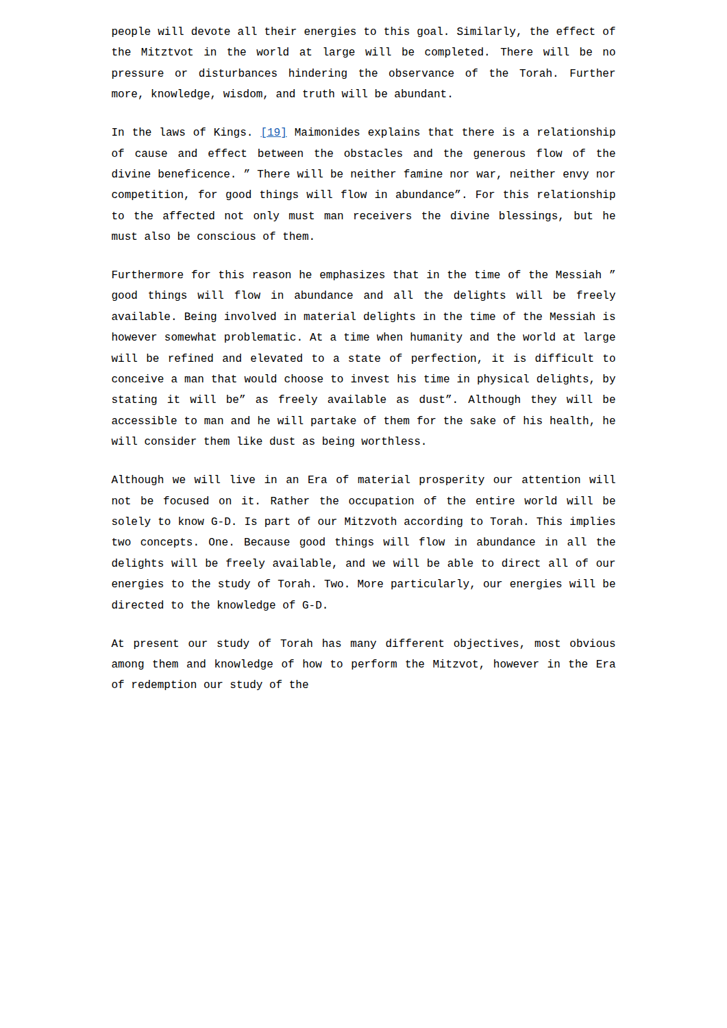people will devote all their energies to this goal. Similarly, the effect of the Mitztvot in the world at large will be completed. There will be no pressure or disturbances hindering the observance of the Torah. Further more, knowledge, wisdom, and truth will be abundant.
In the laws of Kings. [19] Maimonides explains that there is a relationship of cause and effect between the obstacles and the generous flow of the divine beneficence. ” There will be neither famine nor war, neither envy nor competition, for good things will flow in abundance”. For this relationship to the affected not only must man receivers the divine blessings, but he must also be conscious of them.
Furthermore for this reason he emphasizes that in the time of the Messiah ” good things will flow in abundance and all the delights will be freely available. Being involved in material delights in the time of the Messiah is however somewhat problematic. At a time when humanity and the world at large will be refined and elevated to a state of perfection, it is difficult to conceive a man that would choose to invest his time in physical delights, by stating it will be” as freely available as dust”. Although they will be accessible to man and he will partake of them for the sake of his health, he will consider them like dust as being worthless.
Although we will live in an Era of material prosperity our attention will not be focused on it. Rather the occupation of the entire world will be solely to know G-D. Is part of our Mitzvoth according to Torah. This implies two concepts. One. Because good things will flow in abundance in all the delights will be freely available, and we will be able to direct all of our energies to the study of Torah. Two. More particularly, our energies will be directed to the knowledge of G-D.
At present our study of Torah has many different objectives, most obvious among them and knowledge of how to perform the Mitzvot, however in the Era of redemption our study of the